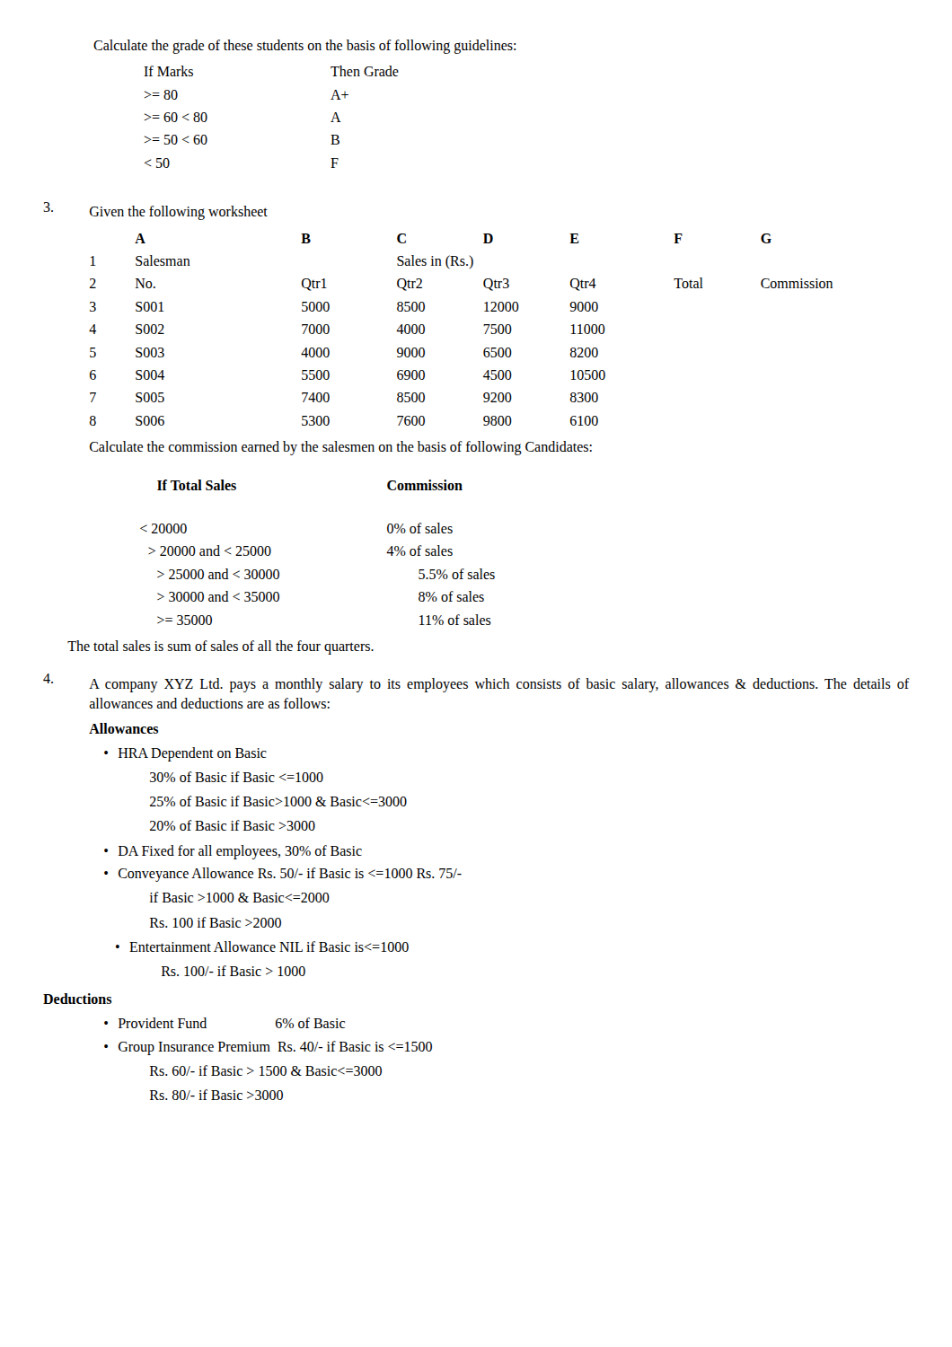Calculate the grade of these students on the basis of following guidelines:
| If Marks | Then Grade |
| >= 80 | A+ |
| >= 60 < 80 | A |
| >= 50 < 60 | B |
| < 50 | F |
3.
Given the following worksheet
| | A | B | C | D | E | F | G |
| 1 | Salesman | | Sales in (Rs.) | | |
| 2 | No. | Qtr1 | Qtr2 | Qtr3 | Qtr4 | Total | Commission |
| 3 | S001 | 5000 | 8500 | 12000 | 9000 | | |
| 4 | S002 | 7000 | 4000 | 7500 | 11000 | | |
| 5 | S003 | 4000 | 9000 | 6500 | 8200 | | |
| 6 | S004 | 5500 | 6900 | 4500 | 10500 | | |
| 7 | S005 | 7400 | 8500 | 9200 | 8300 | | |
| 8 | S006 | 5300 | 7600 | 9800 | 6100 | | |
Calculate the commission earned by the salesmen on the basis of following Candidates:
| If Total Sales | Commission |
| < 20000 | 0% of sales |
| > 20000 and < 25000 | 4% of sales |
| > 25000 and < 30000 | 5.5% of sales |
| > 30000 and < 35000 | 8% of sales |
| >= 35000 | 11% of sales |
The total sales is sum of sales of all the four quarters.
4.
A company XYZ Ltd. pays a monthly salary to its employees which consists of basic salary, allowances & deductions. The details of allowances and deductions are as follows:
Allowances
HRA Dependent on Basic
30% of Basic if Basic <=1000
25% of Basic if Basic>1000 & Basic<=3000
20% of Basic if Basic >3000
DA Fixed for all employees, 30% of Basic
Conveyance Allowance Rs. 50/- if Basic is <=1000 Rs. 75/-
if Basic >1000 & Basic<=2000
Rs. 100 if Basic >2000
Entertainment Allowance NIL if Basic is<=1000
Rs. 100/- if Basic > 1000
Deductions
Provident Fund 6% of Basic
Group Insurance Premium Rs. 40/- if Basic is <=1500
Rs. 60/- if Basic > 1500 & Basic<=3000
Rs. 80/- if Basic >3000